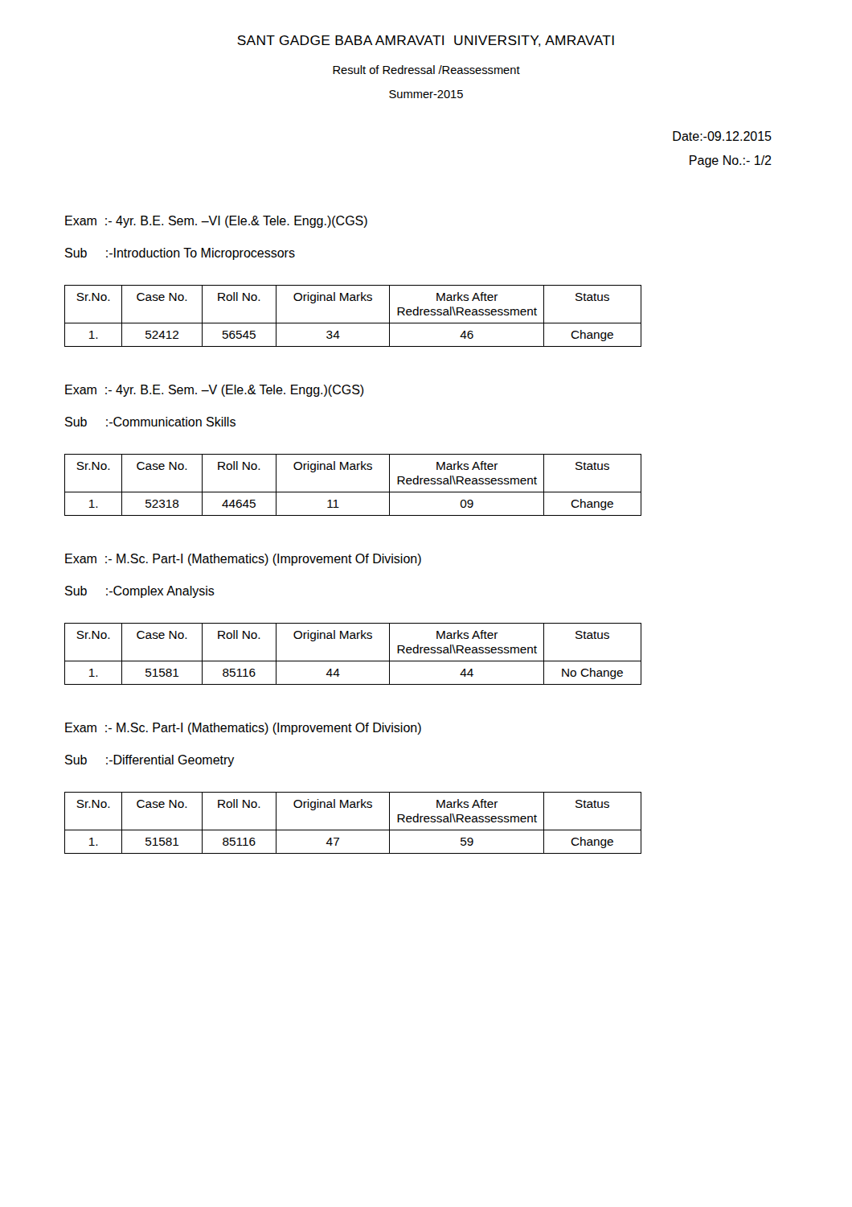SANT GADGE BABA AMRAVATI UNIVERSITY, AMRAVATI
Result of Redressal /Reassessment
Summer-2015
Date:-09.12.2015
Page No.:- 1/2
Exam :- 4yr. B.E. Sem. –VI (Ele.& Tele. Engg.)(CGS)
Sub :-Introduction To Microprocessors
| Sr.No. | Case No. | Roll No. | Original Marks | Marks After Redressal\Reassessment | Status |
| --- | --- | --- | --- | --- | --- |
| 1. | 52412 | 56545 | 34 | 46 | Change |
Exam :- 4yr. B.E. Sem. –V (Ele.& Tele. Engg.)(CGS)
Sub :-Communication Skills
| Sr.No. | Case No. | Roll No. | Original Marks | Marks After Redressal\Reassessment | Status |
| --- | --- | --- | --- | --- | --- |
| 1. | 52318 | 44645 | 11 | 09 | Change |
Exam :- M.Sc. Part-I (Mathematics) (Improvement Of Division)
Sub :-Complex Analysis
| Sr.No. | Case No. | Roll No. | Original Marks | Marks After Redressal\Reassessment | Status |
| --- | --- | --- | --- | --- | --- |
| 1. | 51581 | 85116 | 44 | 44 | No Change |
Exam :- M.Sc. Part-I (Mathematics) (Improvement Of Division)
Sub :-Differential Geometry
| Sr.No. | Case No. | Roll No. | Original Marks | Marks After Redressal\Reassessment | Status |
| --- | --- | --- | --- | --- | --- |
| 1. | 51581 | 85116 | 47 | 59 | Change |